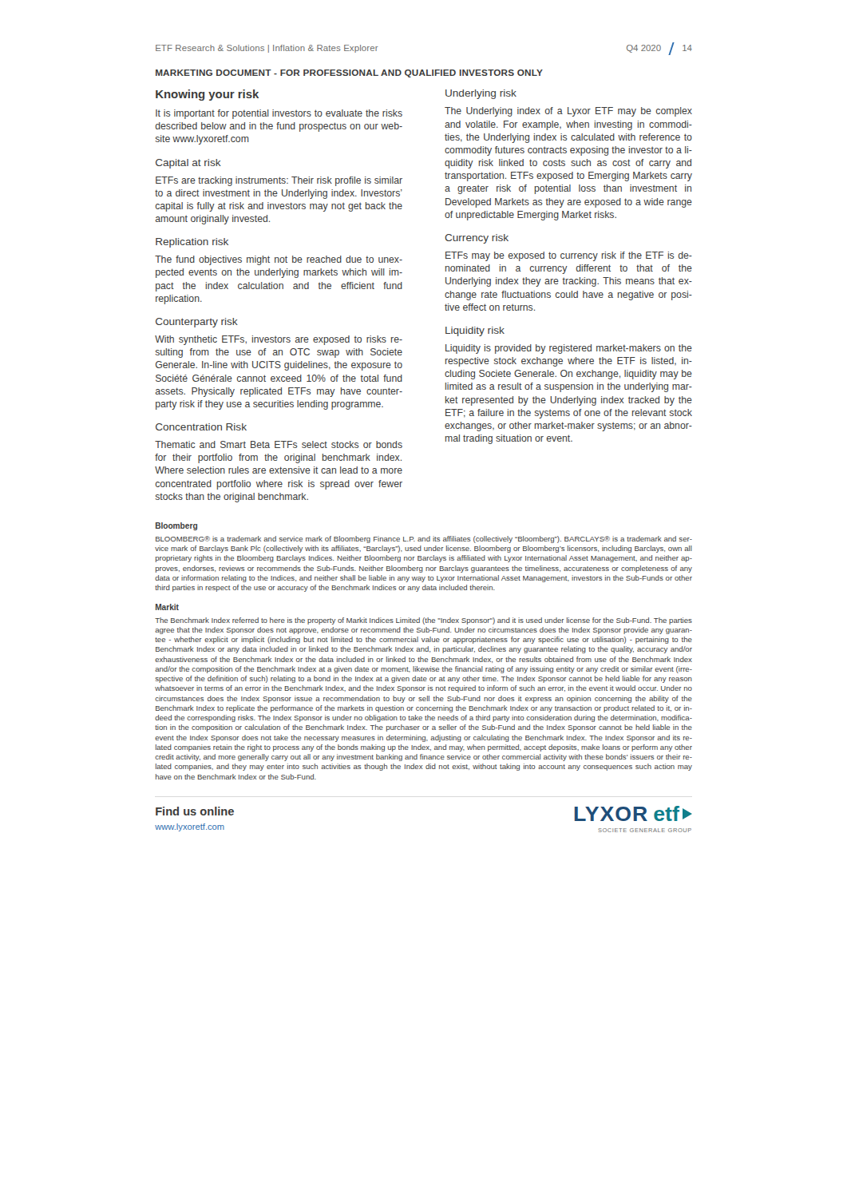ETF Research & Solutions | Inflation & Rates Explorer
Q4 2020 14
MARKETING DOCUMENT - FOR PROFESSIONAL AND QUALIFIED INVESTORS ONLY
Knowing your risk
It is important for potential investors to evaluate the risks described below and in the fund prospectus on our website www.lyxoretf.com
Capital at risk
ETFs are tracking instruments: Their risk profile is similar to a direct investment in the Underlying index. Investors’ capital is fully at risk and investors may not get back the amount originally invested.
Replication risk
The fund objectives might not be reached due to unexpected events on the underlying markets which will impact the index calculation and the efficient fund replication.
Counterparty risk
With synthetic ETFs, investors are exposed to risks resulting from the use of an OTC swap with Societe Generale. In-line with UCITS guidelines, the exposure to Société Générale cannot exceed 10% of the total fund assets. Physically replicated ETFs may have counterparty risk if they use a securities lending programme.
Concentration Risk
Thematic and Smart Beta ETFs select stocks or bonds for their portfolio from the original benchmark index. Where selection rules are extensive it can lead to a more concentrated portfolio where risk is spread over fewer stocks than the original benchmark.
Underlying risk
The Underlying index of a Lyxor ETF may be complex and volatile. For example, when investing in commodities, the Underlying index is calculated with reference to commodity futures contracts exposing the investor to a liquidity risk linked to costs such as cost of carry and transportation. ETFs exposed to Emerging Markets carry a greater risk of potential loss than investment in Developed Markets as they are exposed to a wide range of unpredictable Emerging Market risks.
Currency risk
ETFs may be exposed to currency risk if the ETF is denominated in a currency different to that of the Underlying index they are tracking. This means that exchange rate fluctuations could have a negative or positive effect on returns.
Liquidity risk
Liquidity is provided by registered market-makers on the respective stock exchange where the ETF is listed, including Societe Generale. On exchange, liquidity may be limited as a result of a suspension in the underlying market represented by the Underlying index tracked by the ETF; a failure in the systems of one of the relevant stock exchanges, or other market-maker systems; or an abnormal trading situation or event.
Bloomberg
BLOOMBERG® is a trademark and service mark of Bloomberg Finance L.P. and its affiliates (collectively “Bloomberg”). BARCLAYS® is a trademark and service mark of Barclays Bank Plc (collectively with its affiliates, “Barclays”), used under license. Bloomberg or Bloomberg’s licensors, including Barclays, own all proprietary rights in the Bloomberg Barclays Indices. Neither Bloomberg nor Barclays is affiliated with Lyxor International Asset Management, and neither approves, endorses, reviews or recommends the Sub-Funds. Neither Bloomberg nor Barclays guarantees the timeliness, accurateness or completeness of any data or information relating to the Indices, and neither shall be liable in any way to Lyxor International Asset Management, investors in the Sub-Funds or other third parties in respect of the use or accuracy of the Benchmark Indices or any data included therein.
Markit
The Benchmark Index referred to here is the property of Markit Indices Limited (the "Index Sponsor") and it is used under license for the Sub-Fund. The parties agree that the Index Sponsor does not approve, endorse or recommend the Sub-Fund. Under no circumstances does the Index Sponsor provide any guarantee - whether explicit or implicit (including but not limited to the commercial value or appropriateness for any specific use or utilisation) - pertaining to the Benchmark Index or any data included in or linked to the Benchmark Index and, in particular, declines any guarantee relating to the quality, accuracy and/or exhaustiveness of the Benchmark Index or the data included in or linked to the Benchmark Index, or the results obtained from use of the Benchmark Index and/or the composition of the Benchmark Index at a given date or moment, likewise the financial rating of any issuing entity or any credit or similar event (irrespective of the definition of such) relating to a bond in the Index at a given date or at any other time. The Index Sponsor cannot be held liable for any reason whatsoever in terms of an error in the Benchmark Index, and the Index Sponsor is not required to inform of such an error, in the event it would occur. Under no circumstances does the Index Sponsor issue a recommendation to buy or sell the Sub-Fund nor does it express an opinion concerning the ability of the Benchmark Index to replicate the performance of the markets in question or concerning the Benchmark Index or any transaction or product related to it, or indeed the corresponding risks. The Index Sponsor is under no obligation to take the needs of a third party into consideration during the determination, modification in the composition or calculation of the Benchmark Index. The purchaser or a seller of the Sub-Fund and the Index Sponsor cannot be held liable in the event the Index Sponsor does not take the necessary measures in determining, adjusting or calculating the Benchmark Index. The Index Sponsor and its related companies retain the right to process any of the bonds making up the Index, and may, when permitted, accept deposits, make loans or perform any other credit activity, and more generally carry out all or any investment banking and finance service or other commercial activity with these bonds' issuers or their related companies, and they may enter into such activities as though the Index did not exist, without taking into account any consequences such action may have on the Benchmark Index or the Sub-Fund.
Find us online www.lyxoretf.com
LYXOR etf
Societe Generale Group